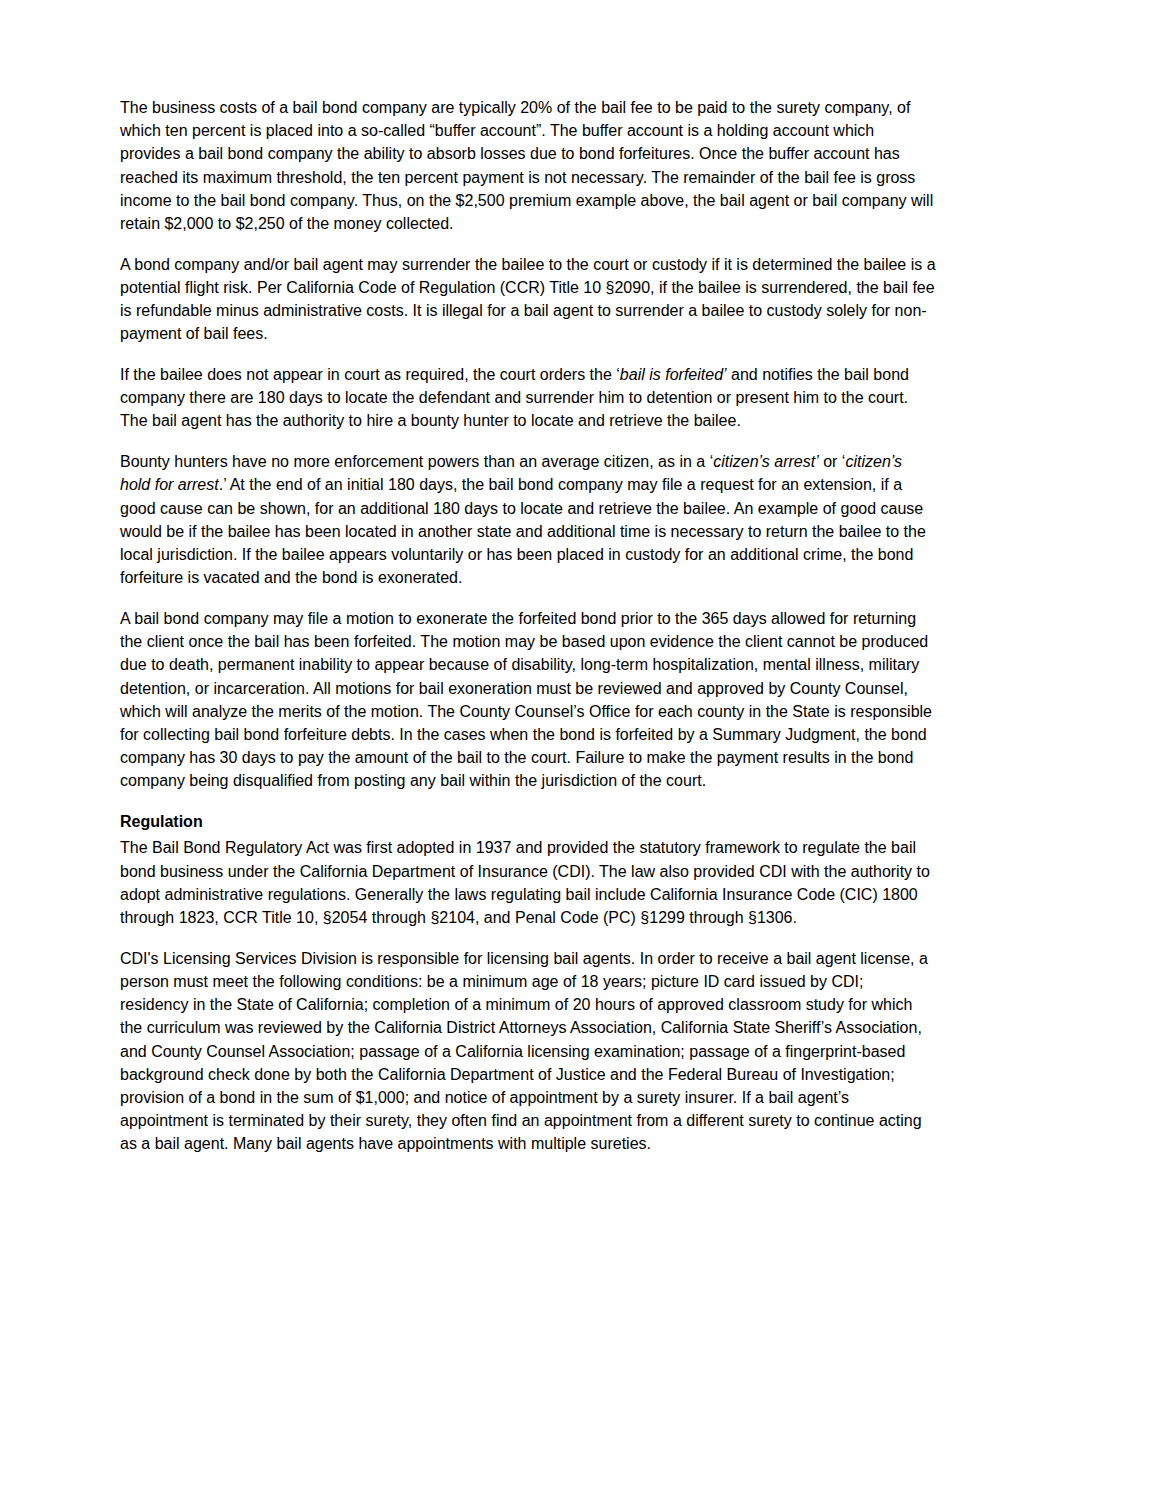The business costs of a bail bond company are typically 20% of the bail fee to be paid to the surety company, of which ten percent is placed into a so-called “buffer account”. The buffer account is a holding account which provides a bail bond company the ability to absorb losses due to bond forfeitures. Once the buffer account has reached its maximum threshold, the ten percent payment is not necessary. The remainder of the bail fee is gross income to the bail bond company. Thus, on the $2,500 premium example above, the bail agent or bail company will retain $2,000 to $2,250 of the money collected.
A bond company and/or bail agent may surrender the bailee to the court or custody if it is determined the bailee is a potential flight risk. Per California Code of Regulation (CCR) Title 10 §2090, if the bailee is surrendered, the bail fee is refundable minus administrative costs. It is illegal for a bail agent to surrender a bailee to custody solely for non-payment of bail fees.
If the bailee does not appear in court as required, the court orders the ‘bail is forfeited’ and notifies the bail bond company there are 180 days to locate the defendant and surrender him to detention or present him to the court. The bail agent has the authority to hire a bounty hunter to locate and retrieve the bailee.
Bounty hunters have no more enforcement powers than an average citizen, as in a ‘citizen’s arrest’ or ‘citizen’s hold for arrest.’ At the end of an initial 180 days, the bail bond company may file a request for an extension, if a good cause can be shown, for an additional 180 days to locate and retrieve the bailee. An example of good cause would be if the bailee has been located in another state and additional time is necessary to return the bailee to the local jurisdiction. If the bailee appears voluntarily or has been placed in custody for an additional crime, the bond forfeiture is vacated and the bond is exonerated.
A bail bond company may file a motion to exonerate the forfeited bond prior to the 365 days allowed for returning the client once the bail has been forfeited. The motion may be based upon evidence the client cannot be produced due to death, permanent inability to appear because of disability, long-term hospitalization, mental illness, military detention, or incarceration. All motions for bail exoneration must be reviewed and approved by County Counsel, which will analyze the merits of the motion. The County Counsel’s Office for each county in the State is responsible for collecting bail bond forfeiture debts. In the cases when the bond is forfeited by a Summary Judgment, the bond company has 30 days to pay the amount of the bail to the court. Failure to make the payment results in the bond company being disqualified from posting any bail within the jurisdiction of the court.
Regulation
The Bail Bond Regulatory Act was first adopted in 1937 and provided the statutory framework to regulate the bail bond business under the California Department of Insurance (CDI). The law also provided CDI with the authority to adopt administrative regulations. Generally the laws regulating bail include California Insurance Code (CIC) 1800 through 1823, CCR Title 10, §2054 through §2104, and Penal Code (PC) §1299 through §1306.
CDI's Licensing Services Division is responsible for licensing bail agents. In order to receive a bail agent license, a person must meet the following conditions: be a minimum age of 18 years; picture ID card issued by CDI; residency in the State of California; completion of a minimum of 20 hours of approved classroom study for which the curriculum was reviewed by the California District Attorneys Association, California State Sheriff’s Association, and County Counsel Association; passage of a California licensing examination; passage of a fingerprint-based background check done by both the California Department of Justice and the Federal Bureau of Investigation; provision of a bond in the sum of $1,000; and notice of appointment by a surety insurer. If a bail agent’s appointment is terminated by their surety, they often find an appointment from a different surety to continue acting as a bail agent. Many bail agents have appointments with multiple sureties.